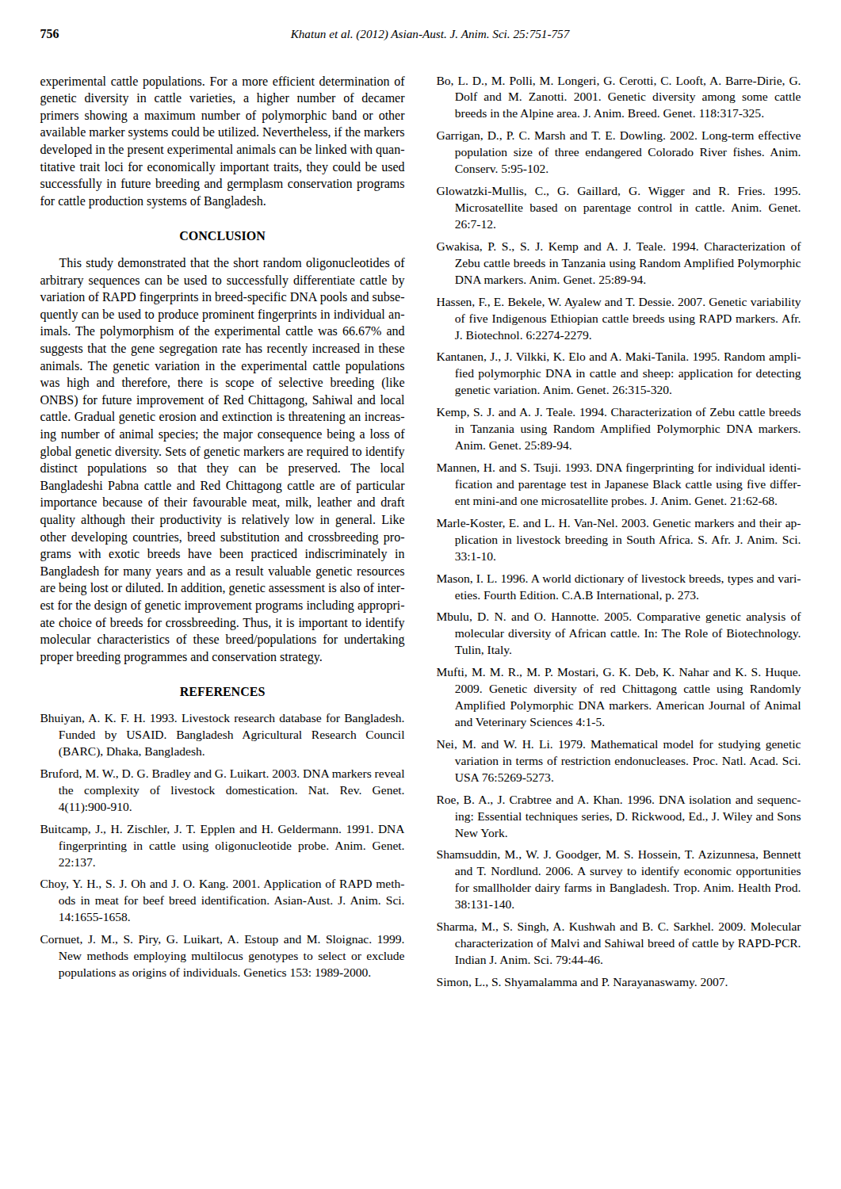756 Khatun et al. (2012) Asian-Aust. J. Anim. Sci. 25:751-757
experimental cattle populations. For a more efficient determination of genetic diversity in cattle varieties, a higher number of decamer primers showing a maximum number of polymorphic band or other available marker systems could be utilized. Nevertheless, if the markers developed in the present experimental animals can be linked with quantitative trait loci for economically important traits, they could be used successfully in future breeding and germplasm conservation programs for cattle production systems of Bangladesh.
Conclusion
This study demonstrated that the short random oligonucleotides of arbitrary sequences can be used to successfully differentiate cattle by variation of RAPD fingerprints in breed-specific DNA pools and subsequently can be used to produce prominent fingerprints in individual animals. The polymorphism of the experimental cattle was 66.67% and suggests that the gene segregation rate has recently increased in these animals. The genetic variation in the experimental cattle populations was high and therefore, there is scope of selective breeding (like ONBS) for future improvement of Red Chittagong, Sahiwal and local cattle. Gradual genetic erosion and extinction is threatening an increasing number of animal species; the major consequence being a loss of global genetic diversity. Sets of genetic markers are required to identify distinct populations so that they can be preserved. The local Bangladeshi Pabna cattle and Red Chittagong cattle are of particular importance because of their favourable meat, milk, leather and draft quality although their productivity is relatively low in general. Like other developing countries, breed substitution and crossbreeding programs with exotic breeds have been practiced indiscriminately in Bangladesh for many years and as a result valuable genetic resources are being lost or diluted. In addition, genetic assessment is also of interest for the design of genetic improvement programs including appropriate choice of breeds for crossbreeding. Thus, it is important to identify molecular characteristics of these breed/populations for undertaking proper breeding programmes and conservation strategy.
References
Bhuiyan, A. K. F. H. 1993. Livestock research database for Bangladesh. Funded by USAID. Bangladesh Agricultural Research Council (BARC), Dhaka, Bangladesh.
Bruford, M. W., D. G. Bradley and G. Luikart. 2003. DNA markers reveal the complexity of livestock domestication. Nat. Rev. Genet. 4(11):900-910.
Buitcamp, J., H. Zischler, J. T. Epplen and H. Geldermann. 1991. DNA fingerprinting in cattle using oligonucleotide probe. Anim. Genet. 22:137.
Choy, Y. H., S. J. Oh and J. O. Kang. 2001. Application of RAPD methods in meat for beef breed identification. Asian-Aust. J. Anim. Sci. 14:1655-1658.
Cornuet, J. M., S. Piry, G. Luikart, A. Estoup and M. Sloignac. 1999. New methods employing multilocus genotypes to select or exclude populations as origins of individuals. Genetics 153: 1989-2000.
Bo, L. D., M. Polli, M. Longeri, G. Cerotti, C. Looft, A. Barre-Dirie, G. Dolf and M. Zanotti. 2001. Genetic diversity among some cattle breeds in the Alpine area. J. Anim. Breed. Genet. 118:317-325.
Garrigan, D., P. C. Marsh and T. E. Dowling. 2002. Long-term effective population size of three endangered Colorado River fishes. Anim. Conserv. 5:95-102.
Glowatzki-Mullis, C., G. Gaillard, G. Wigger and R. Fries. 1995. Microsatellite based on parentage control in cattle. Anim. Genet. 26:7-12.
Gwakisa, P. S., S. J. Kemp and A. J. Teale. 1994. Characterization of Zebu cattle breeds in Tanzania using Random Amplified Polymorphic DNA markers. Anim. Genet. 25:89-94.
Hassen, F., E. Bekele, W. Ayalew and T. Dessie. 2007. Genetic variability of five Indigenous Ethiopian cattle breeds using RAPD markers. Afr. J. Biotechnol. 6:2274-2279.
Kantanen, J., J. Vilkki, K. Elo and A. Maki-Tanila. 1995. Random amplified polymorphic DNA in cattle and sheep: application for detecting genetic variation. Anim. Genet. 26:315-320.
Kemp, S. J. and A. J. Teale. 1994. Characterization of Zebu cattle breeds in Tanzania using Random Amplified Polymorphic DNA markers. Anim. Genet. 25:89-94.
Mannen, H. and S. Tsuji. 1993. DNA fingerprinting for individual identification and parentage test in Japanese Black cattle using five different mini-and one microsatellite probes. J. Anim. Genet. 21:62-68.
Marle-Koster, E. and L. H. Van-Nel. 2003. Genetic markers and their application in livestock breeding in South Africa. S. Afr. J. Anim. Sci. 33:1-10.
Mason, I. L. 1996. A world dictionary of livestock breeds, types and varieties. Fourth Edition. C.A.B International, p. 273.
Mbulu, D. N. and O. Hannotte. 2005. Comparative genetic analysis of molecular diversity of African cattle. In: The Role of Biotechnology. Tulin, Italy.
Mufti, M. M. R., M. P. Mostari, G. K. Deb, K. Nahar and K. S. Huque. 2009. Genetic diversity of red Chittagong cattle using Randomly Amplified Polymorphic DNA markers. American Journal of Animal and Veterinary Sciences 4:1-5.
Nei, M. and W. H. Li. 1979. Mathematical model for studying genetic variation in terms of restriction endonucleases. Proc. Natl. Acad. Sci. USA 76:5269-5273.
Roe, B. A., J. Crabtree and A. Khan. 1996. DNA isolation and sequencing: Essential techniques series, D. Rickwood, Ed., J. Wiley and Sons New York.
Shamsuddin, M., W. J. Goodger, M. S. Hossein, T. Azizunnesa, Bennett and T. Nordlund. 2006. A survey to identify economic opportunities for smallholder dairy farms in Bangladesh. Trop. Anim. Health Prod. 38:131-140.
Sharma, M., S. Singh, A. Kushwah and B. C. Sarkhel. 2009. Molecular characterization of Malvi and Sahiwal breed of cattle by RAPD-PCR. Indian J. Anim. Sci. 79:44-46.
Simon, L., S. Shyamalamma and P. Narayanaswamy. 2007.